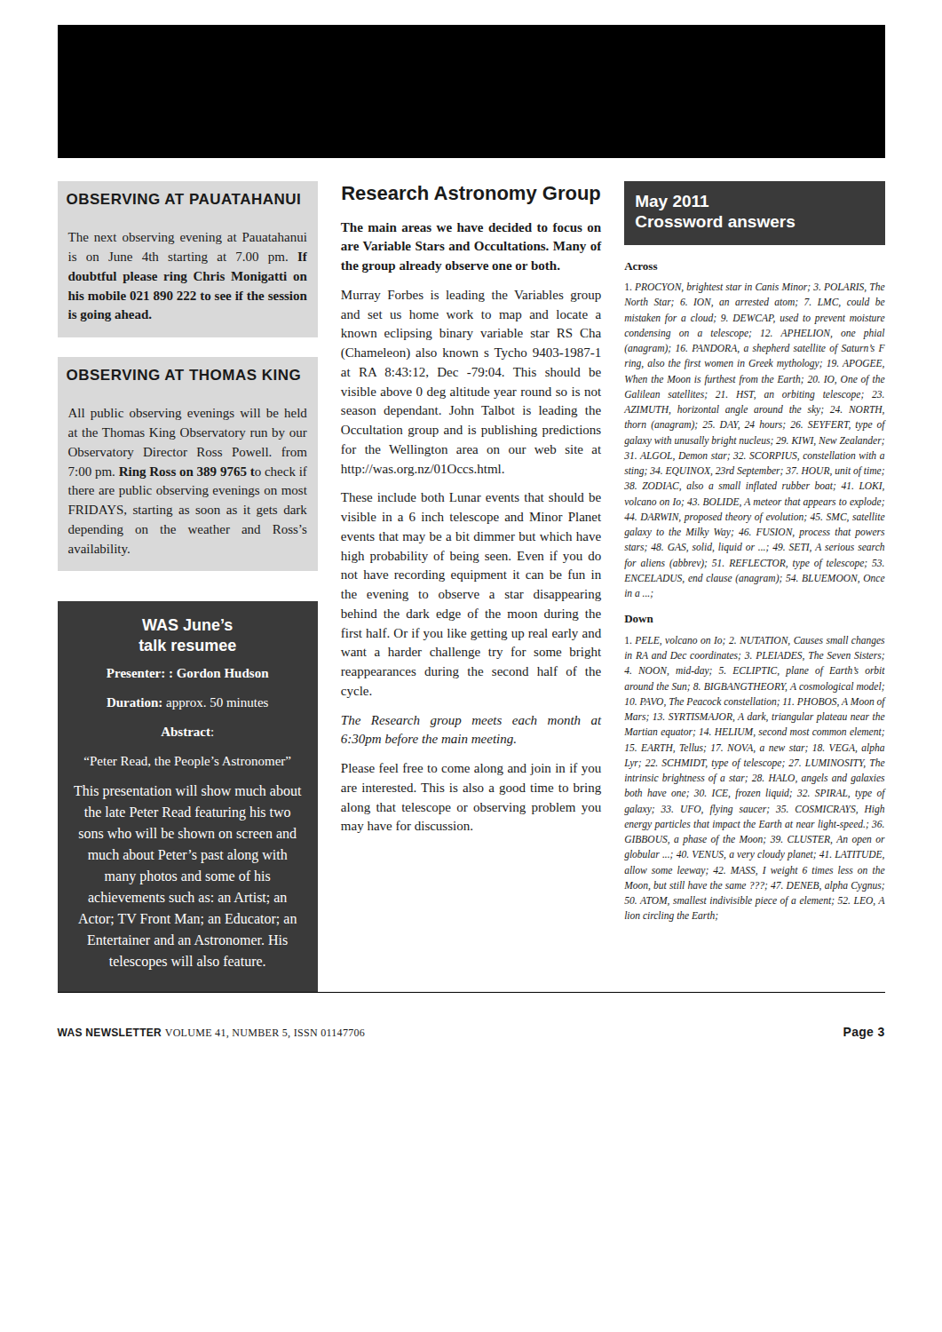Observing at Pauatahanui
The next observing evening at Pauatahanui is on June 4th starting at 7.00 pm. If doubtful please ring Chris Monigatti on his mobile 021 890 222 to see if the session is going ahead.
Observing at Thomas King
All public observing evenings will be held at the Thomas King Observatory run by our Observatory Director Ross Powell. from 7:00 pm. Ring Ross on 389 9765 to check if there are public observing evenings on most FRIDAYS, starting as soon as it gets dark depending on the weather and Ross’s availability.
WAS June’s
talk resumee
Presenter: : Gordon Hudson
Duration: approx. 50 minutes
Abstract:
“Peter Read, the People’s Astronomer”
This presentation will show much about the late Peter Read featuring his two sons who will be shown on screen and much about Peter’s past along with many photos and some of his achievements such as: an Artist; an Actor; TV Front Man; an Educator; an Entertainer and an Astronomer. His telescopes will also feature.
Research Astronomy Group
The main areas we have decided to focus on are Variable Stars and Occultations. Many of the group already observe one or both.
Murray Forbes is leading the Variables group and set us home work to map and locate a known eclipsing binary variable star RS Cha (Chameleon) also known s Tycho 9403-1987-1 at RA 8:43:12, Dec -79:04. This should be visible above 0 deg altitude year round so is not season dependant. John Talbot is leading the Occultation group and is publishing predictions for the Wellington area on our web site at http://was.org.nz/01Occs.html.
These include both Lunar events that should be visible in a 6 inch telescope and Minor Planet events that may be a bit dimmer but which have high probability of being seen. Even if you do not have recording equipment it can be fun in the evening to observe a star disappearing behind the dark edge of the moon during the first half. Or if you like getting up real early and want a harder challenge try for some bright reappearances during the second half of the cycle.
The Research group meets each month at 6:30pm before the main meeting.
Please feel free to come along and join in if you are interested. This is also a good time to bring along that telescope or observing problem you may have for discussion.
May 2011
Crossword answers
Across
1. PROCYON, brightest star in Canis Minor; 3. POLARIS, The North Star; 6. ION, an arrested atom; 7. LMC, could be mistaken for a cloud; 9. DEWCAP, used to prevent moisture condensing on a telescope; 12. APHELION, one phial (anagram); 16. PANDORA, a shepherd satellite of Saturn’s F ring, also the first women in Greek mythology; 19. APOGEE, When the Moon is furthest from the Earth; 20. IO, One of the Galilean satellites; 21. HST, an orbiting telescope; 23. AZIMUTH, horizontal angle around the sky; 24. NORTH, thorn (anagram); 25. DAY, 24 hours; 26. SEYFERT, type of galaxy with unusally bright nucleus; 29. KIWI, New Zealander; 31. ALGOL, Demon star; 32. SCORPIUS, constellation with a sting; 34. EQUINOX, 23rd September; 37. HOUR, unit of time; 38. ZODIAC, also a small inflated rubber boat; 41. LOKI, volcano on Io; 43. BOLIDE, A meteor that appears to explode; 44. DARWIN, proposed theory of evolution; 45. SMC, satellite galaxy to the Milky Way; 46. FUSION, process that powers stars; 48. GAS, solid, liquid or ...; 49. SETI, A serious search for aliens (abbrev); 51. REFLECTOR, type of telescope; 53. ENCELADUS, end clause (anagram); 54. BLUEMOON, Once in a ...;
Down
1. PELE, volcano on Io; 2. NUTATION, Causes small changes in RA and Dec coordinates; 3. PLEIADES, The Seven Sisters; 4. NOON, mid-day; 5. ECLIPTIC, plane of Earth’s orbit around the Sun; 8. BIGBANGTHEORY, A cosmological model; 10. PAVO, The Peacock constellation; 11. PHOBOS, A Moon of Mars; 13. SYRTISMAJOR, A dark, triangular plateau near the Martian equator; 14. HELIUM, second most common element; 15. EARTH, Tellus; 17. NOVA, a new star; 18. VEGA, alpha Lyr; 22. SCHMIDT, type of telescope; 27. LUMINOSITY, The intrinsic brightness of a star; 28. HALO, angels and galaxies both have one; 30. ICE, frozen liquid; 32. SPIRAL, type of galaxy; 33. UFO, flying saucer; 35. COSMICRAYS, High energy particles that impact the Earth at near light-speed.; 36. GIBBOUS, a phase of the Moon; 39. CLUSTER, An open or globular ...; 40. VENUS, a very cloudy planet; 41. LATITUDE, allow some leeway; 42. MASS, I weight 6 times less on the Moon, but still have the same ???; 47. DENEB, alpha Cygnus; 50. ATOM, smallest indivisible piece of a element; 52. LEO, A lion circling the Earth;
WAS NEWSLETTER VOLUME 41, NUMBER 5, ISSN 01147706
Page 3